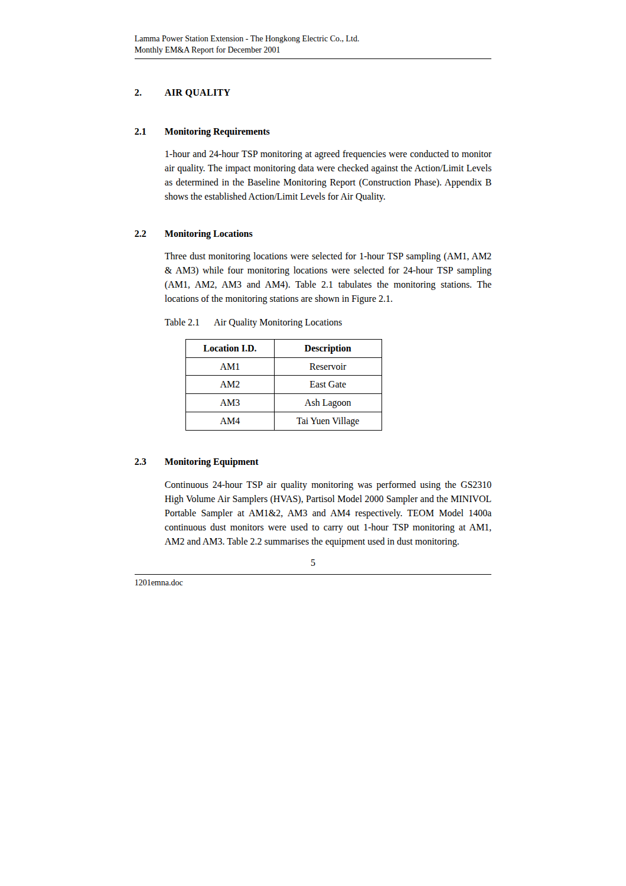Lamma Power Station Extension - The Hongkong Electric Co., Ltd.
Monthly EM&A Report for December 2001
2. AIR QUALITY
2.1 Monitoring Requirements
1-hour and 24-hour TSP monitoring at agreed frequencies were conducted to monitor air quality. The impact monitoring data were checked against the Action/Limit Levels as determined in the Baseline Monitoring Report (Construction Phase). Appendix B shows the established Action/Limit Levels for Air Quality.
2.2 Monitoring Locations
Three dust monitoring locations were selected for 1-hour TSP sampling (AM1, AM2 & AM3) while four monitoring locations were selected for 24-hour TSP sampling (AM1, AM2, AM3 and AM4). Table 2.1 tabulates the monitoring stations. The locations of the monitoring stations are shown in Figure 2.1.
Table 2.1 Air Quality Monitoring Locations
| Location I.D. | Description |
| --- | --- |
| AM1 | Reservoir |
| AM2 | East Gate |
| AM3 | Ash Lagoon |
| AM4 | Tai Yuen Village |
2.3 Monitoring Equipment
Continuous 24-hour TSP air quality monitoring was performed using the GS2310 High Volume Air Samplers (HVAS), Partisol Model 2000 Sampler and the MINIVOL Portable Sampler at AM1&2, AM3 and AM4 respectively. TEOM Model 1400a continuous dust monitors were used to carry out 1-hour TSP monitoring at AM1, AM2 and AM3. Table 2.2 summarises the equipment used in dust monitoring.
5
1201emna.doc